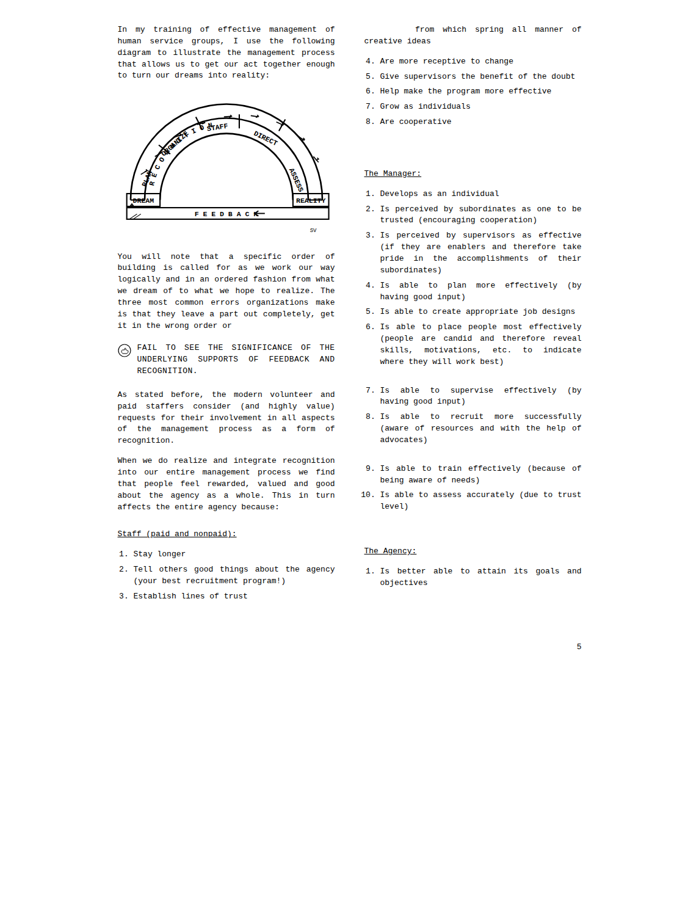In my training of effective management of human service groups, I use the following diagram to illustrate the management process that allows us to get our act together enough to turn our dreams into reality:
PLAN ORGANIZE STAFF DIRECT ASSESS R E C O G N I T I O N DREAM REALITY F E E D B A C K
SV
You will note that a specific order of building is called for as we work our way logically and in an ordered fashion from what we dream of to what we hope to realize. The three most common errors organizations make is that they leave a part out completely, get it in the wrong order or
FAIL TO SEE THE SIGNIFICANCE OF THE UNDERLYING SUPPORTS OF FEEDBACK AND RECOGNITION.
As stated before, the modern volunteer and paid staffers consider (and highly value) requests for their involvement in all aspects of the management process as a form of recognition.
When we do realize and integrate recognition into our entire management process we find that people feel rewarded, valued and good about the agency as a whole. This in turn affects the entire agency because:
Staff (paid and nonpaid):
Stay longer
Tell others good things about the agency (your best recruitment program!)
Establish lines of trust
from which spring all manner of creative ideas
Are more receptive to change
Give supervisors the benefit of the doubt
Help make the program more effective
Grow as individuals
Are cooperative
The Manager:
Develops as an individual
Is perceived by subordinates as one to be trusted (encouraging cooperation)
Is perceived by supervisors as effective (if they are enablers and therefore take pride in the accomplishments of their subordinates)
Is able to plan more effectively (by having good input)
Is able to create appropriate job designs
Is able to place people most effectively (people are candid and therefore reveal skills, motivations, etc. to indicate where they will work best)
Is able to supervise effectively (by having good input)
Is able to recruit more successfully (aware of resources and with the help of advocates)
Is able to train effectively (because of being aware of needs)
Is able to assess accurately (due to trust level)
The Agency:
Is better able to attain its goals and objectives
5